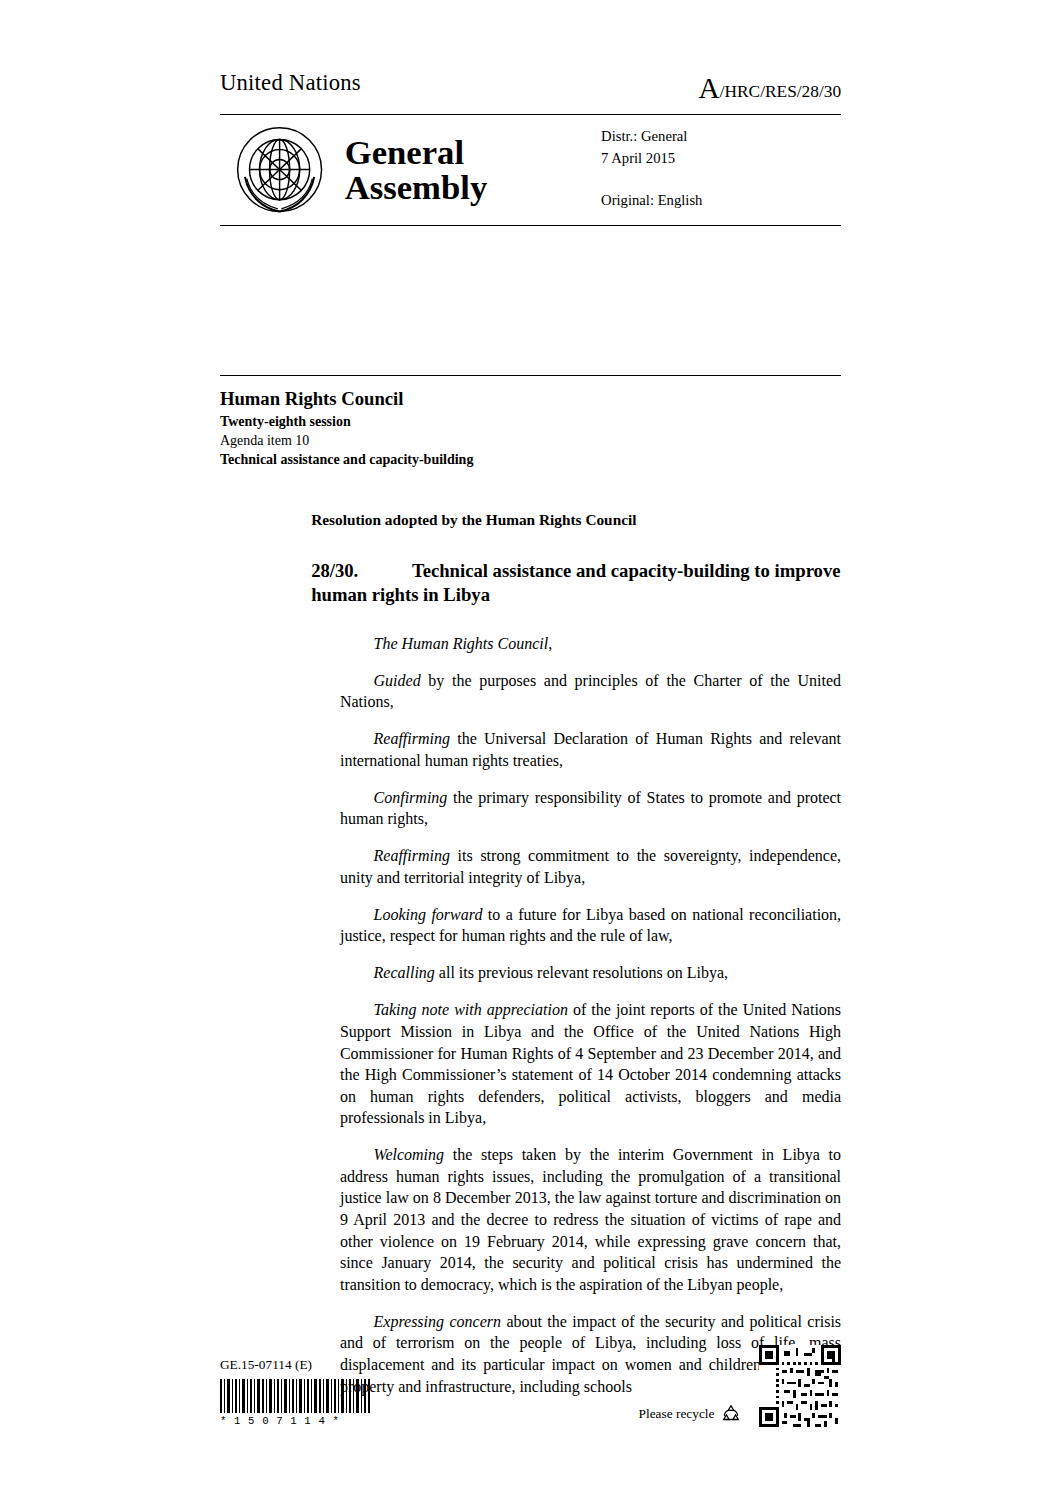United Nations
A/HRC/RES/28/30
General Assembly
Distr.: General
7 April 2015
Original: English
Human Rights Council
Twenty-eighth session
Agenda item 10
Technical assistance and capacity-building
Resolution adopted by the Human Rights Council
28/30. Technical assistance and capacity-building to improve human rights in Libya
The Human Rights Council,
Guided by the purposes and principles of the Charter of the United Nations,
Reaffirming the Universal Declaration of Human Rights and relevant international human rights treaties,
Confirming the primary responsibility of States to promote and protect human rights,
Reaffirming its strong commitment to the sovereignty, independence, unity and territorial integrity of Libya,
Looking forward to a future for Libya based on national reconciliation, justice, respect for human rights and the rule of law,
Recalling all its previous relevant resolutions on Libya,
Taking note with appreciation of the joint reports of the United Nations Support Mission in Libya and the Office of the United Nations High Commissioner for Human Rights of 4 September and 23 December 2014, and the High Commissioner’s statement of 14 October 2014 condemning attacks on human rights defenders, political activists, bloggers and media professionals in Libya,
Welcoming the steps taken by the interim Government in Libya to address human rights issues, including the promulgation of a transitional justice law on 8 December 2013, the law against torture and discrimination on 9 April 2013 and the decree to redress the situation of victims of rape and other violence on 19 February 2014, while expressing grave concern that, since January 2014, the security and political crisis has undermined the transition to democracy, which is the aspiration of the Libyan people,
Expressing concern about the impact of the security and political crisis and of terrorism on the people of Libya, including loss of life, mass displacement and its particular impact on women and children, damage to property and infrastructure, including schools
GE.15-07114 (E)
* 1 5 0 7 1 1 4 *
Please recycle